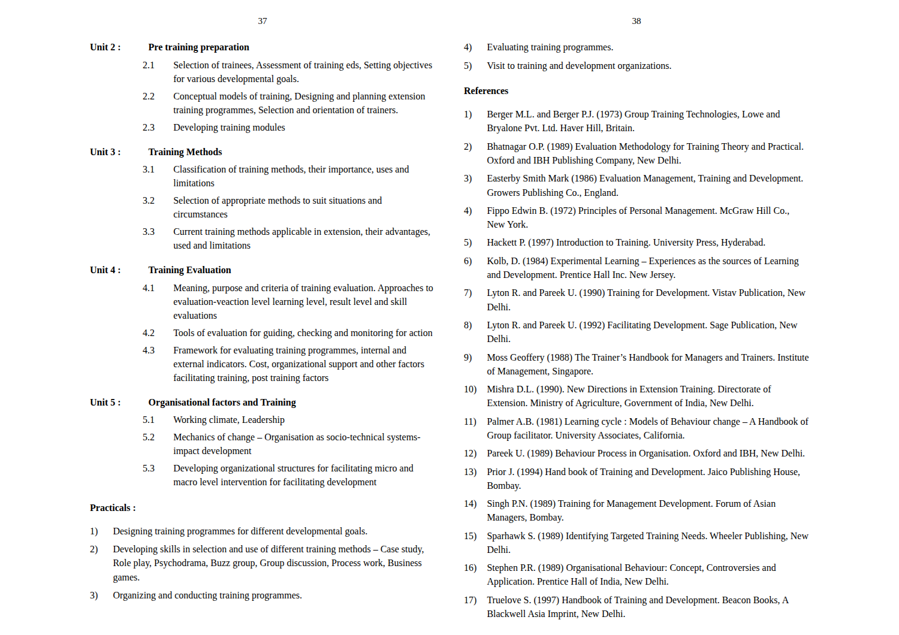37
Unit 2 : Pre training preparation
2.1 Selection of trainees, Assessment of training eds, Setting objectives for various developmental goals.
2.2 Conceptual models of training, Designing and planning extension training programmes, Selection and orientation of trainers.
2.3 Developing training modules
Unit 3 : Training Methods
3.1 Classification of training methods, their importance, uses and limitations
3.2 Selection of appropriate methods to suit situations and circumstances
3.3 Current training methods applicable in extension, their advantages, used and limitations
Unit 4 : Training Evaluation
4.1 Meaning, purpose and criteria of training evaluation. Approaches to evaluation-veaction level learning level, result level and skill evaluations
4.2 Tools of evaluation for guiding, checking and monitoring for action
4.3 Framework for evaluating training programmes, internal and external indicators. Cost, organizational support and other factors facilitating training, post training factors
Unit 5 : Organisational factors and Training
5.1 Working climate, Leadership
5.2 Mechanics of change – Organisation as socio-technical systems-impact development
5.3 Developing organizational structures for facilitating micro and macro level intervention for facilitating development
Practicals :
Designing training programmes for different developmental goals.
Developing skills in selection and use of different training methods – Case study, Role play, Psychodrama, Buzz group, Group discussion, Process work, Business games.
Organizing and conducting training programmes.
38
Evaluating training programmes.
Visit to training and development organizations.
References
Berger M.L. and Berger P.J. (1973) Group Training Technologies, Lowe and Bryalone Pvt. Ltd. Haver Hill, Britain.
Bhatnagar O.P. (1989) Evaluation Methodology for Training Theory and Practical. Oxford and IBH Publishing Company, New Delhi.
Easterby Smith Mark (1986) Evaluation Management, Training and Development. Growers Publishing Co., England.
Fippo Edwin B. (1972) Principles of Personal Management. McGraw Hill Co., New York.
Hackett P. (1997) Introduction to Training. University Press, Hyderabad.
Kolb, D. (1984) Experimental Learning – Experiences as the sources of Learning and Development. Prentice Hall Inc. New Jersey.
Lyton R. and Pareek U. (1990) Training for Development. Vistav Publication, New Delhi.
Lyton R. and Pareek U. (1992) Facilitating Development. Sage Publication, New Delhi.
Moss Geoffery (1988) The Trainer’s Handbook for Managers and Trainers. Institute of Management, Singapore.
Mishra D.L. (1990). New Directions in Extension Training. Directorate of Extension. Ministry of Agriculture, Government of India, New Delhi.
Palmer A.B. (1981) Learning cycle : Models of Behaviour change – A Handbook of Group facilitator. University Associates, California.
Pareek U. (1989) Behaviour Process in Organisation. Oxford and IBH, New Delhi.
Prior J. (1994) Hand book of Training and Development. Jaico Publishing House, Bombay.
Singh P.N. (1989) Training for Management Development. Forum of Asian Managers, Bombay.
Sparhawk S. (1989) Identifying Targeted Training Needs. Wheeler Publishing, New Delhi.
Stephen P.R. (1989) Organisational Behaviour: Concept, Controversies and Application. Prentice Hall of India, New Delhi.
Truelove S. (1997) Handbook of Training and Development. Beacon Books, A Blackwell Asia Imprint, New Delhi.